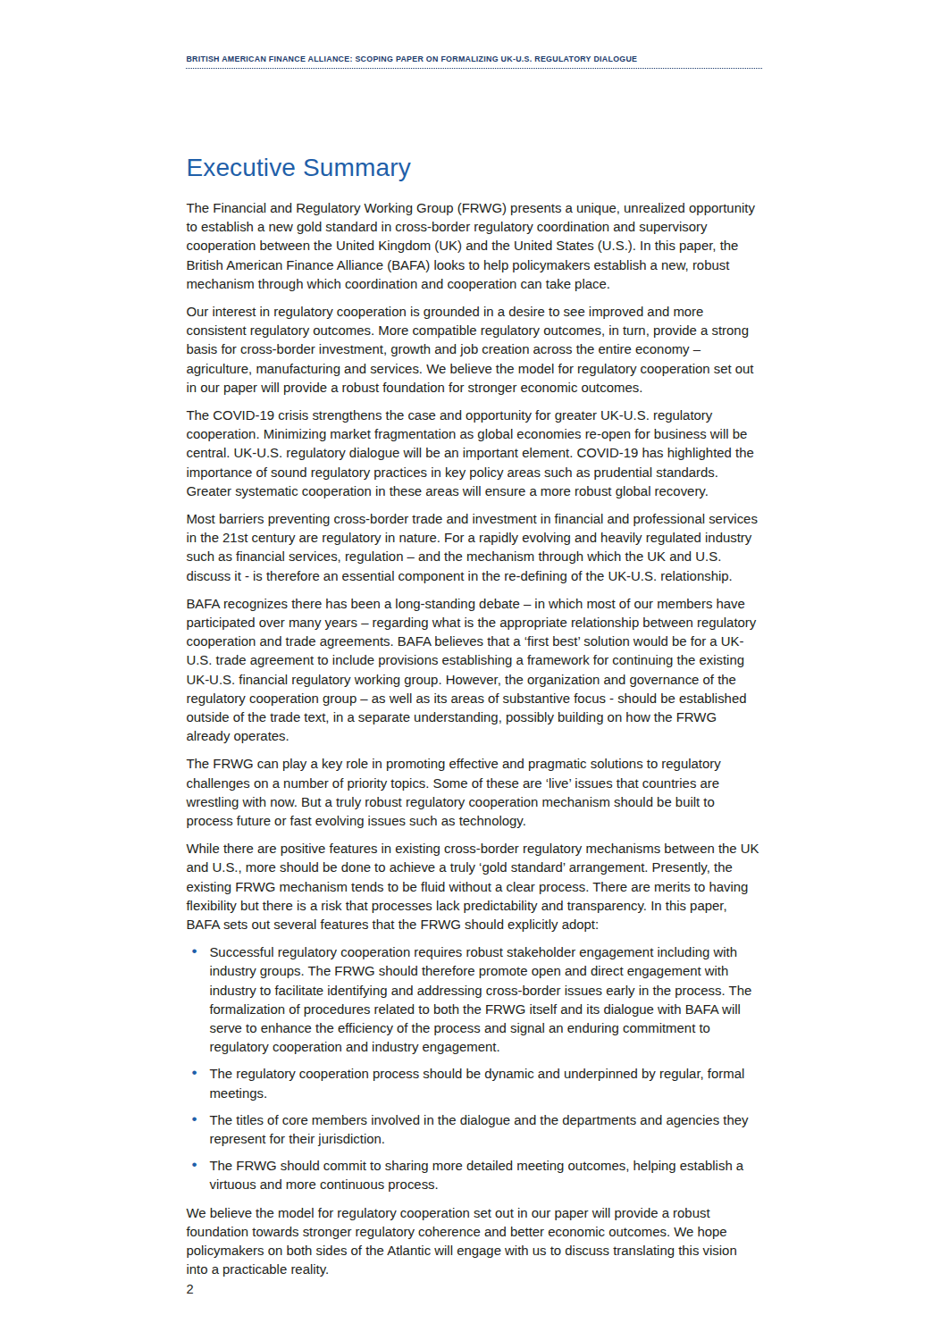British American Finance Alliance: Scoping Paper on Formalizing UK-U.S. Regulatory Dialogue
Executive Summary
The Financial and Regulatory Working Group (FRWG) presents a unique, unrealized opportunity to establish a new gold standard in cross-border regulatory coordination and supervisory cooperation between the United Kingdom (UK) and the United States (U.S.). In this paper, the British American Finance Alliance (BAFA) looks to help policymakers establish a new, robust mechanism through which coordination and cooperation can take place.
Our interest in regulatory cooperation is grounded in a desire to see improved and more consistent regulatory outcomes. More compatible regulatory outcomes, in turn, provide a strong basis for cross-border investment, growth and job creation across the entire economy – agriculture, manufacturing and services. We believe the model for regulatory cooperation set out in our paper will provide a robust foundation for stronger economic outcomes.
The COVID-19 crisis strengthens the case and opportunity for greater UK-U.S. regulatory cooperation. Minimizing market fragmentation as global economies re-open for business will be central. UK-U.S. regulatory dialogue will be an important element. COVID-19 has highlighted the importance of sound regulatory practices in key policy areas such as prudential standards. Greater systematic cooperation in these areas will ensure a more robust global recovery.
Most barriers preventing cross-border trade and investment in financial and professional services in the 21st century are regulatory in nature. For a rapidly evolving and heavily regulated industry such as financial services, regulation – and the mechanism through which the UK and U.S. discuss it - is therefore an essential component in the re-defining of the UK-U.S. relationship.
BAFA recognizes there has been a long-standing debate – in which most of our members have participated over many years – regarding what is the appropriate relationship between regulatory cooperation and trade agreements. BAFA believes that a ‘first best’ solution would be for a UK-U.S. trade agreement to include provisions establishing a framework for continuing the existing UK-U.S. financial regulatory working group. However, the organization and governance of the regulatory cooperation group – as well as its areas of substantive focus - should be established outside of the trade text, in a separate understanding, possibly building on how the FRWG already operates.
The FRWG can play a key role in promoting effective and pragmatic solutions to regulatory challenges on a number of priority topics. Some of these are ‘live’ issues that countries are wrestling with now. But a truly robust regulatory cooperation mechanism should be built to process future or fast evolving issues such as technology.
While there are positive features in existing cross-border regulatory mechanisms between the UK and U.S., more should be done to achieve a truly ‘gold standard’ arrangement. Presently, the existing FRWG mechanism tends to be fluid without a clear process. There are merits to having flexibility but there is a risk that processes lack predictability and transparency. In this paper, BAFA sets out several features that the FRWG should explicitly adopt:
Successful regulatory cooperation requires robust stakeholder engagement including with industry groups. The FRWG should therefore promote open and direct engagement with industry to facilitate identifying and addressing cross-border issues early in the process. The formalization of procedures related to both the FRWG itself and its dialogue with BAFA will serve to enhance the efficiency of the process and signal an enduring commitment to regulatory cooperation and industry engagement.
The regulatory cooperation process should be dynamic and underpinned by regular, formal meetings.
The titles of core members involved in the dialogue and the departments and agencies they represent for their jurisdiction.
The FRWG should commit to sharing more detailed meeting outcomes, helping establish a virtuous and more continuous process.
We believe the model for regulatory cooperation set out in our paper will provide a robust foundation towards stronger regulatory coherence and better economic outcomes. We hope policymakers on both sides of the Atlantic will engage with us to discuss translating this vision into a practicable reality.
2